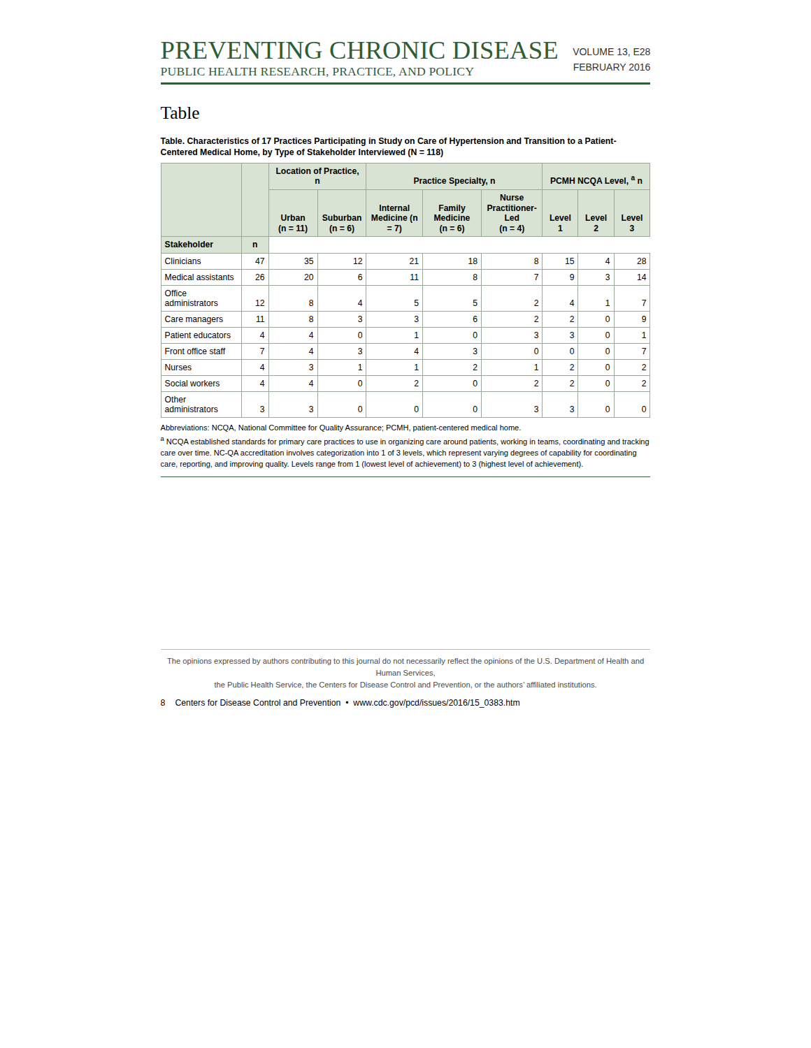PREVENTING CHRONIC DISEASE
PUBLIC HEALTH RESEARCH, PRACTICE, AND POLICY
VOLUME 13, E28
FEBRUARY 2016
Table
Table. Characteristics of 17 Practices Participating in Study on Care of Hypertension and Transition to a Patient-Centered Medical Home, by Type of Stakeholder Interviewed (N = 118)
| | | Location of Practice, n | Practice Specialty, n | PCMH NCQA Level, a n |
| --- | --- | --- | --- | --- |
| Urban (n = 11) | Suburban (n = 6) | Internal Medicine (n = 7) | Family Medicine (n = 6) | Nurse Practitioner-Led (n = 4) | Level 1 | Level 2 | Level 3 |
| Stakeholder | n | |
| Clinicians | 47 | 35 | 12 | 21 | 18 | 8 | 15 | 4 | 28 |
| Medical assistants | 26 | 20 | 6 | 11 | 8 | 7 | 9 | 3 | 14 |
| Office administrators | 12 | 8 | 4 | 5 | 5 | 2 | 4 | 1 | 7 |
| Care managers | 11 | 8 | 3 | 3 | 6 | 2 | 2 | 0 | 9 |
| Patient educators | 4 | 4 | 0 | 1 | 0 | 3 | 3 | 0 | 1 |
| Front office staff | 7 | 4 | 3 | 4 | 3 | 0 | 0 | 0 | 7 |
| Nurses | 4 | 3 | 1 | 1 | 2 | 1 | 2 | 0 | 2 |
| Social workers | 4 | 4 | 0 | 2 | 0 | 2 | 2 | 0 | 2 |
| Other administrators | 3 | 3 | 0 | 0 | 0 | 3 | 3 | 0 | 0 |
Abbreviations: NCQA, National Committee for Quality Assurance; PCMH, patient-centered medical home.
a NCQA established standards for primary care practices to use in organizing care around patients, working in teams, coordinating and tracking care over time. NC-QA accreditation involves categorization into 1 of 3 levels, which represent varying degrees of capability for coordinating care, reporting, and improving quality. Levels range from 1 (lowest level of achievement) to 3 (highest level of achievement).
The opinions expressed by authors contributing to this journal do not necessarily reflect the opinions of the U.S. Department of Health and Human Services,
the Public Health Service, the Centers for Disease Control and Prevention, or the authors’ affiliated institutions.
8 Centers for Disease Control and Prevention • www.cdc.gov/pcd/issues/2016/15_0383.htm